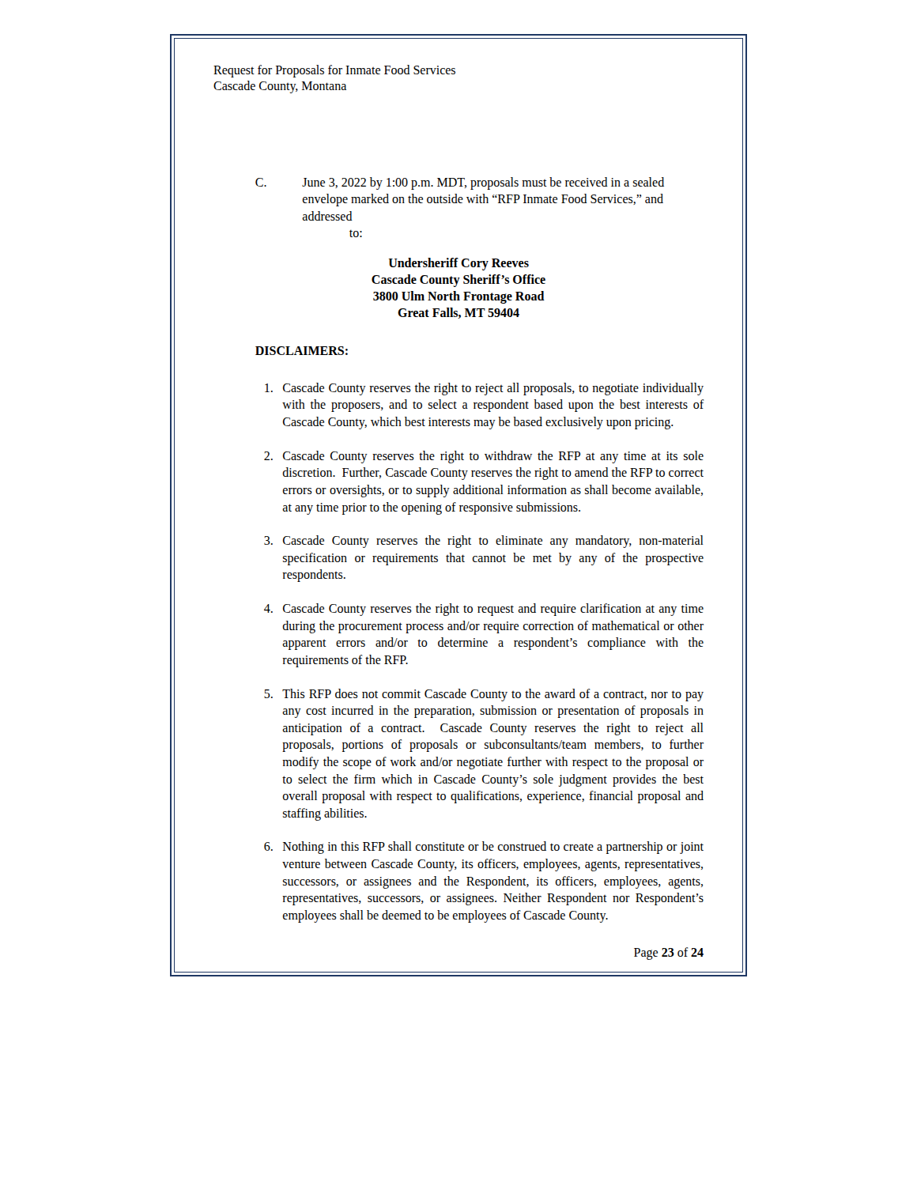Request for Proposals for Inmate Food Services
Cascade County, Montana
C.
June 3, 2022 by 1:00 p.m. MDT, proposals must be received in a sealed envelope marked on the outside with “RFP Inmate Food Services,” and addressed
to:
Undersheriff Cory Reeves
Cascade County Sheriff’s Office
3800 Ulm North Frontage Road
Great Falls, MT 59404
DISCLAIMERS:
Cascade County reserves the right to reject all proposals, to negotiate individually with the proposers, and to select a respondent based upon the best interests of Cascade County, which best interests may be based exclusively upon pricing.
Cascade County reserves the right to withdraw the RFP at any time at its sole discretion. Further, Cascade County reserves the right to amend the RFP to correct errors or oversights, or to supply additional information as shall become available, at any time prior to the opening of responsive submissions.
Cascade County reserves the right to eliminate any mandatory, non-material specification or requirements that cannot be met by any of the prospective respondents.
Cascade County reserves the right to request and require clarification at any time during the procurement process and/or require correction of mathematical or other apparent errors and/or to determine a respondent’s compliance with the requirements of the RFP.
This RFP does not commit Cascade County to the award of a contract, nor to pay any cost incurred in the preparation, submission or presentation of proposals in anticipation of a contract. Cascade County reserves the right to reject all proposals, portions of proposals or subconsultants/team members, to further modify the scope of work and/or negotiate further with respect to the proposal or to select the firm which in Cascade County’s sole judgment provides the best overall proposal with respect to qualifications, experience, financial proposal and staffing abilities.
Nothing in this RFP shall constitute or be construed to create a partnership or joint venture between Cascade County, its officers, employees, agents, representatives, successors, or assignees and the Respondent, its officers, employees, agents, representatives, successors, or assignees. Neither Respondent nor Respondent’s employees shall be deemed to be employees of Cascade County.
Page 23 of 24